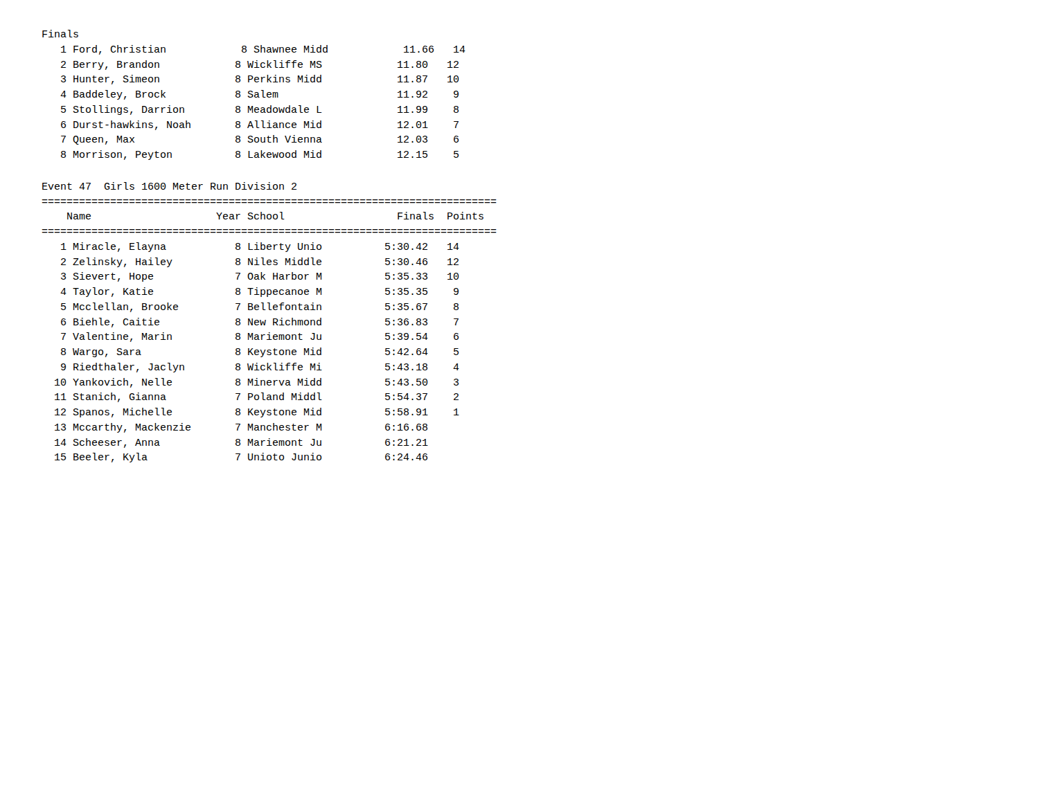Finals
   1 Ford, Christian            8 Shawnee Midd            11.66   14
   2 Berry, Brandon            8 Wickliffe MS            11.80   12
   3 Hunter, Simeon            8 Perkins Midd            11.87   10
   4 Baddeley, Brock           8 Salem                   11.92    9
   5 Stollings, Darrion        8 Meadowdale L            11.99    8
   6 Durst-hawkins, Noah       8 Alliance Mid            12.01    7
   7 Queen, Max                8 South Vienna            12.03    6
   8 Morrison, Peyton          8 Lakewood Mid            12.15    5
Event 47  Girls 1600 Meter Run Division 2
=========================================================================
    Name                    Year School                  Finals  Points
=========================================================================
   1 Miracle, Elayna           8 Liberty Unio          5:30.42   14
   2 Zelinsky, Hailey          8 Niles Middle          5:30.46   12
   3 Sievert, Hope             7 Oak Harbor M          5:35.33   10
   4 Taylor, Katie             8 Tippecanoe M          5:35.35    9
   5 Mcclellan, Brooke         7 Bellefontain          5:35.67    8
   6 Biehle, Caitie            8 New Richmond          5:36.83    7
   7 Valentine, Marin          8 Mariemont Ju          5:39.54    6
   8 Wargo, Sara               8 Keystone Mid          5:42.64    5
   9 Riedthaler, Jaclyn        8 Wickliffe Mi          5:43.18    4
  10 Yankovich, Nelle          8 Minerva Midd          5:43.50    3
  11 Stanich, Gianna           7 Poland Middl          5:54.37    2
  12 Spanos, Michelle          8 Keystone Mid          5:58.91    1
  13 Mccarthy, Mackenzie       7 Manchester M          6:16.68
  14 Scheeser, Anna            8 Mariemont Ju          6:21.21
  15 Beeler, Kyla              7 Unioto Junio          6:24.46